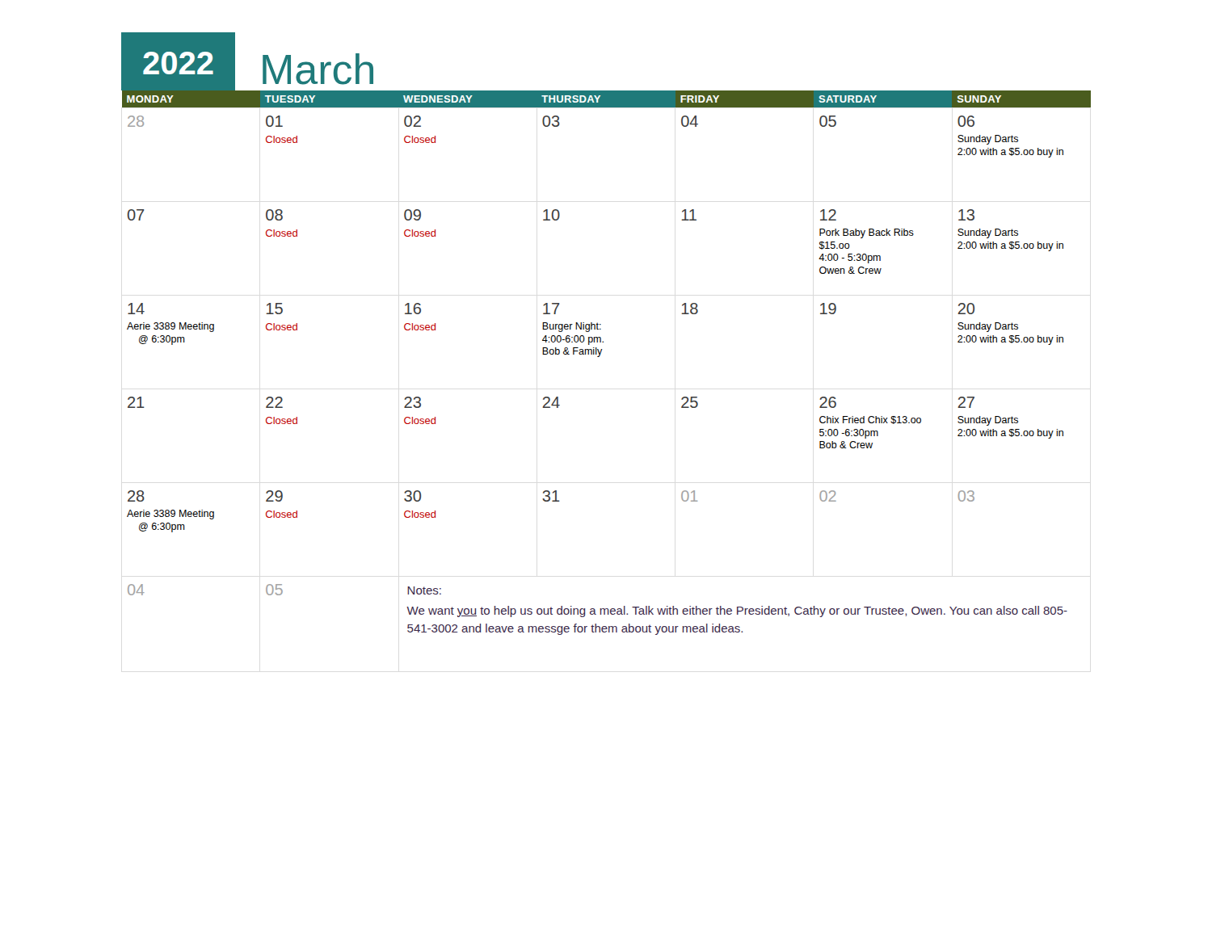2022
March
| MONDAY | TUESDAY | WEDNESDAY | THURSDAY | FRIDAY | SATURDAY | SUNDAY |
| --- | --- | --- | --- | --- | --- | --- |
| 28 | 01 Closed | 02 Closed | 03 | 04 | 05 | 06 Sunday Darts 2:00 with a $5.oo buy in |
| 07 | 08 Closed | 09 Closed | 10 | 11 | 12 Pork Baby Back Ribs $15.oo 4:00 - 5:30pm Owen & Crew | 13 Sunday Darts 2:00 with a $5.oo buy in |
| 14 Aerie 3389 Meeting @ 6:30pm | 15 Closed | 16 Closed | 17 Burger Night: 4:00-6:00 pm. Bob & Family | 18 | 19 | 20 Sunday Darts 2:00 with a $5.oo buy in |
| 21 | 22 Closed | 23 Closed | 24 | 25 | 26 Chix Fried Chix $13.oo 5:00 -6:30pm Bob & Crew | 27 Sunday Darts 2:00 with a $5.oo buy in |
| 28 Aerie 3389 Meeting @ 6:30pm | 29 Closed | 30 Closed | 31 | 01 | 02 | 03 |
| 04 | 05 | Notes: We want you to help us out doing a meal. Talk with either the President, Cathy or our Trustee, Owen. You can also call 805-541-3002 and leave a messge for them about your meal ideas. |